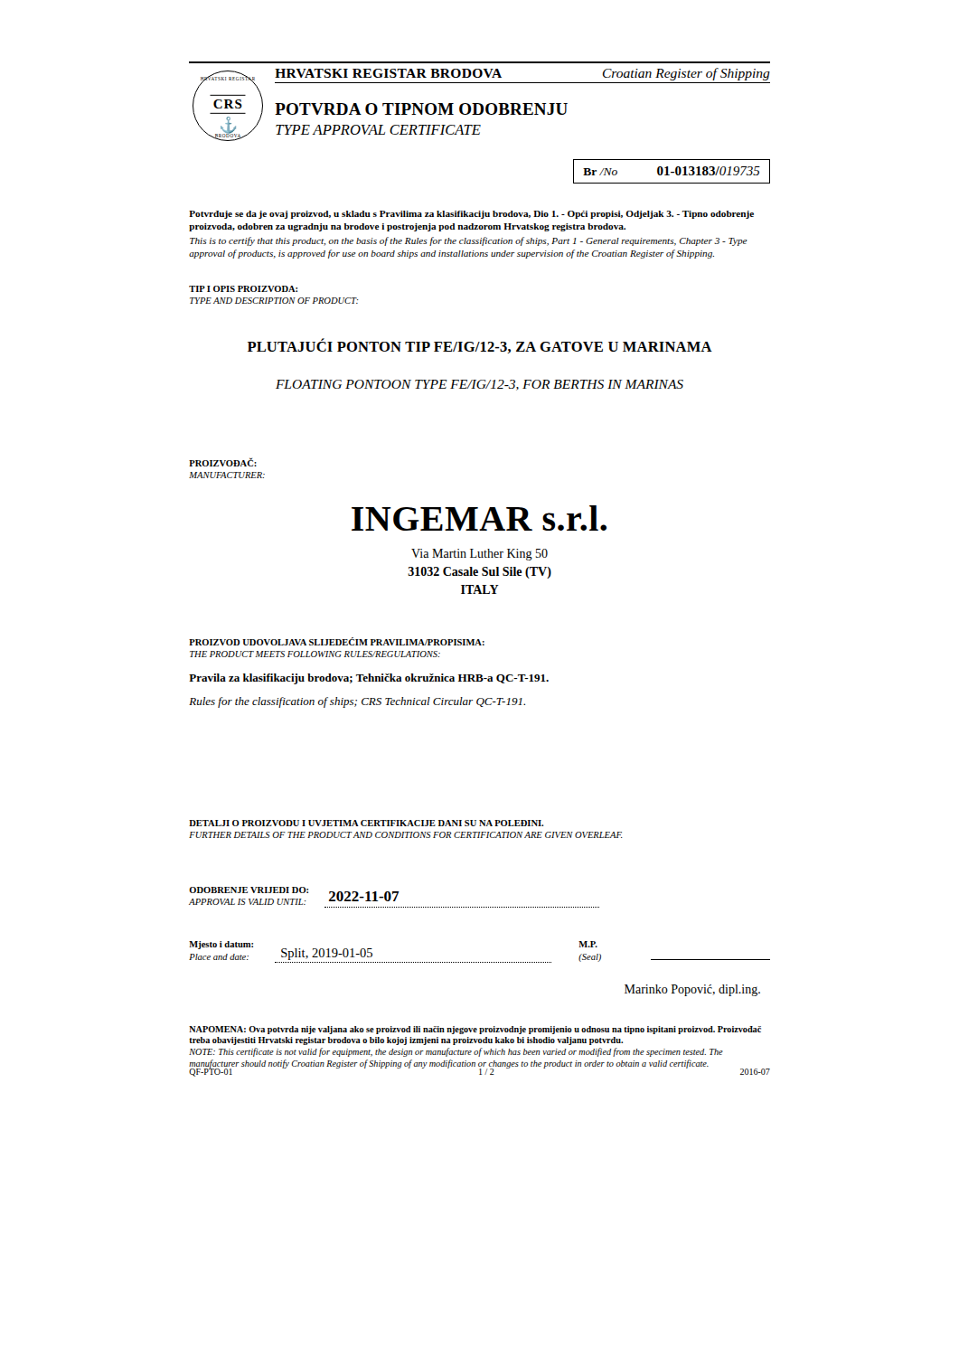HRVATSKI REGISTAR
CRS
⚓
BRODOVA
HRVATSKI REGISTAR BRODOVA Croatian Register of Shipping
POTVRDA O TIPNOM ODOBRENJU
TYPE APPROVAL CERTIFICATE
Br /No 01-013183/019735
Potvrđuje se da je ovaj proizvod, u skladu s Pravilima za klasifikaciju brodova, Dio 1. - Opći propisi, Odjeljak 3. - Tipno odobrenje proizvoda, odobren za ugradnju na brodove i postrojenja pod nadzorom Hrvatskog registra brodova.
This is to certify that this product, on the basis of the Rules for the classification of ships, Part 1 - General requirements, Chapter 3 - Type approval of products, is approved for use on board ships and installations under supervision of the Croatian Register of Shipping.
TIP I OPIS PROIZVODA:
TYPE AND DESCRIPTION OF PRODUCT:
PLUTAJUĆI PONTON TIP FE/IG/12-3, ZA GATOVE U MARINAMA
FLOATING PONTOON TYPE FE/IG/12-3, FOR BERTHS IN MARINAS
PROIZVOĐAČ:
MANUFACTURER:
INGEMAR s.r.l.
Via Martin Luther King 50
31032 Casale Sul Sile (TV)
ITALY
PROIZVOD UDOVOLJAVA SLIJEDEĆIM PRAVILIMA/PROPISIMA:
THE PRODUCT MEETS FOLLOWING RULES/REGULATIONS:
Pravila za klasifikaciju brodova; Tehnička okružnica HRB-a QC-T-191.
Rules for the classification of ships; CRS Technical Circular QC-T-191.
DETALJI O PROIZVODU I UVJETIMA CERTIFIKACIJE DANI SU NA POLEĐINI.
FURTHER DETAILS OF THE PRODUCT AND CONDITIONS FOR CERTIFICATION ARE GIVEN OVERLEAF.
ODOBRENJE VRIJEDI DO:
APPROVAL IS VALID UNTIL:
2022-11-07
Mjesto i datum:
Place and date:
Split, 2019-01-05
M.P.
(Seal)
Marinko Popović, dipl.ing.
NAPOMENA: Ova potvrda nije valjana ako se proizvod ili način njegove proizvodnje promijenio u odnosu na tipno ispitani proizvod. Proizvođač treba obavijestiti Hrvatski registar brodova o bilo kojoj izmjeni na proizvodu kako bi ishodio valjanu potvrdu.
NOTE: This certificate is not valid for equipment, the design or manufacture of which has been varied or modified from the specimen tested. The manufacturer should notify Croatian Register of Shipping of any modification or changes to the product in order to obtain a valid certificate.
QF-PTO-01 1 / 2 2016-07